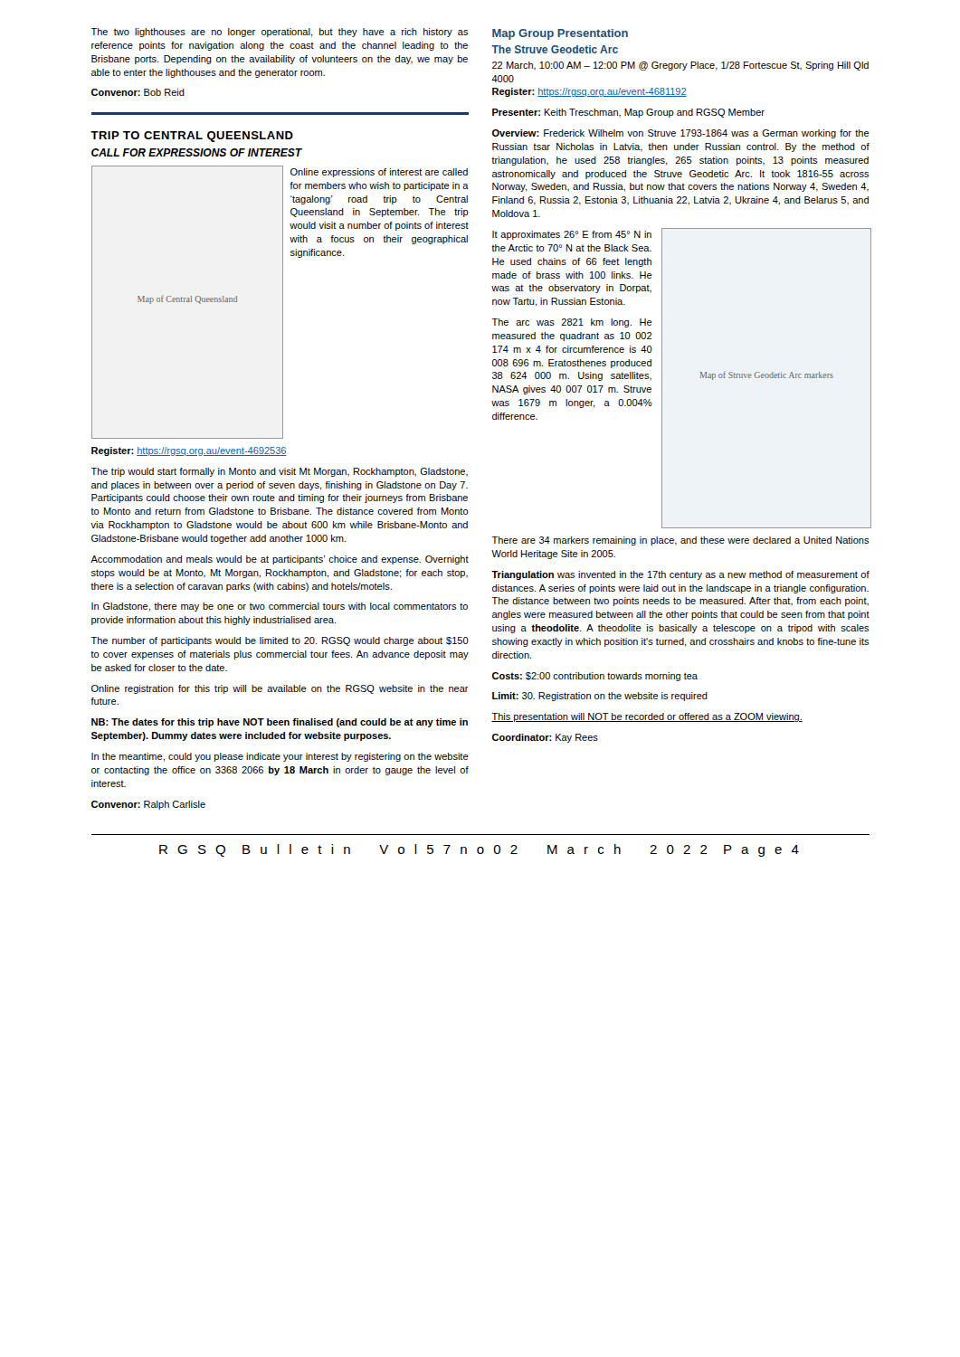The two lighthouses are no longer operational, but they have a rich history as reference points for navigation along the coast and the channel leading to the Brisbane ports. Depending on the availability of volunteers on the day, we may be able to enter the lighthouses and the generator room.
Convenor: Bob Reid
TRIP TO CENTRAL QUEENSLAND
CALL FOR EXPRESSIONS OF INTEREST
Online expressions of interest are called for members who wish to participate in a ‘tagalong’ road trip to Central Queensland in September. The trip would visit a number of points of interest with a focus on their geographical significance.
Register: https://rgsq.org.au/event-4692536
The trip would start formally in Monto and visit Mt Morgan, Rockhampton, Gladstone, and places in between over a period of seven days, finishing in Gladstone on Day 7. Participants could choose their own route and timing for their journeys from Brisbane to Monto and return from Gladstone to Brisbane. The distance covered from Monto via Rockhampton to Gladstone would be about 600 km while Brisbane-Monto and Gladstone-Brisbane would together add another 1000 km.
Accommodation and meals would be at participants’ choice and expense. Overnight stops would be at Monto, Mt Morgan, Rockhampton, and Gladstone; for each stop, there is a selection of caravan parks (with cabins) and hotels/motels.
In Gladstone, there may be one or two commercial tours with local commentators to provide information about this highly industrialised area.
The number of participants would be limited to 20. RGSQ would charge about $150 to cover expenses of materials plus commercial tour fees. An advance deposit may be asked for closer to the date.
Online registration for this trip will be available on the RGSQ website in the near future.
NB: The dates for this trip have NOT been finalised (and could be at any time in September). Dummy dates were included for website purposes.
In the meantime, could you please indicate your interest by registering on the website or contacting the office on 3368 2066 by 18 March in order to gauge the level of interest.
Convenor: Ralph Carlisle
Map Group Presentation
The Struve Geodetic Arc
22 March, 10:00 AM – 12:00 PM @ Gregory Place, 1/28 Fortescue St, Spring Hill Qld 4000
Register: https://rgsq.org.au/event-4681192
Presenter: Keith Treschman, Map Group and RGSQ Member
Overview: Frederick Wilhelm von Struve 1793-1864 was a German working for the Russian tsar Nicholas in Latvia, then under Russian control. By the method of triangulation, he used 258 triangles, 265 station points, 13 points measured astronomically and produced the Struve Geodetic Arc. It took 1816-55 across Norway, Sweden, and Russia, but now that covers the nations Norway 4, Sweden 4, Finland 6, Russia 2, Estonia 3, Lithuania 22, Latvia 2, Ukraine 4, and Belarus 5, and Moldova 1.
It approximates 26° E from 45° N in the Arctic to 70° N at the Black Sea. He used chains of 66 feet length made of brass with 100 links. He was at the observatory in Dorpat, now Tartu, in Russian Estonia.
The arc was 2821 km long. He measured the quadrant as 10 002 174 m x 4 for circumference is 40 008 696 m. Eratosthenes produced 38 624 000 m. Using satellites, NASA gives 40 007 017 m. Struve was 1679 m longer, a 0.004% difference.
There are 34 markers remaining in place, and these were declared a United Nations World Heritage Site in 2005.
Triangulation was invented in the 17th century as a new method of measurement of distances. A series of points were laid out in the landscape in a triangle configuration. The distance between two points needs to be measured. After that, from each point, angles were measured between all the other points that could be seen from that point using a theodolite. A theodolite is basically a telescope on a tripod with scales showing exactly in which position it's turned, and crosshairs and knobs to fine-tune its direction.
Costs: $2:00 contribution towards morning tea
Limit: 30. Registration on the website is required
This presentation will NOT be recorded or offered as a ZOOM viewing.
Coordinator: Kay Rees
R G S Q B u l l e t i n V o l 5 7 n o 0 2 M a r c h 2 0 2 2 P a g e 4